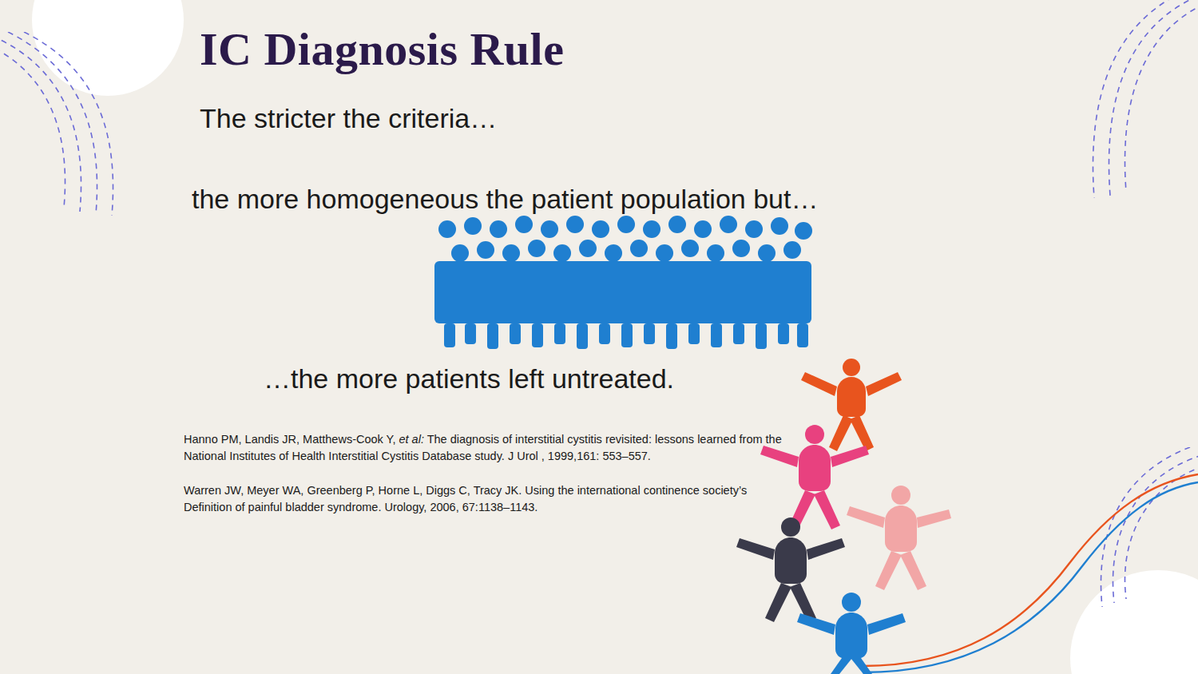IC Diagnosis Rule
The stricter the criteria…
the more homogeneous the patient population but…
…the more patients left untreated.
Hanno PM, Landis JR, Matthews-Cook Y, et al: The diagnosis of interstitial cystitis revisited: lessons learned from the National Institutes of Health Interstitial Cystitis Database study. J Urol , 1999,161: 553–557.
Warren JW, Meyer WA, Greenberg P, Horne L, Diggs C, Tracy JK. Using the international continence society’s Definition of painful bladder syndrome. Urology, 2006, 67:1138–1143.